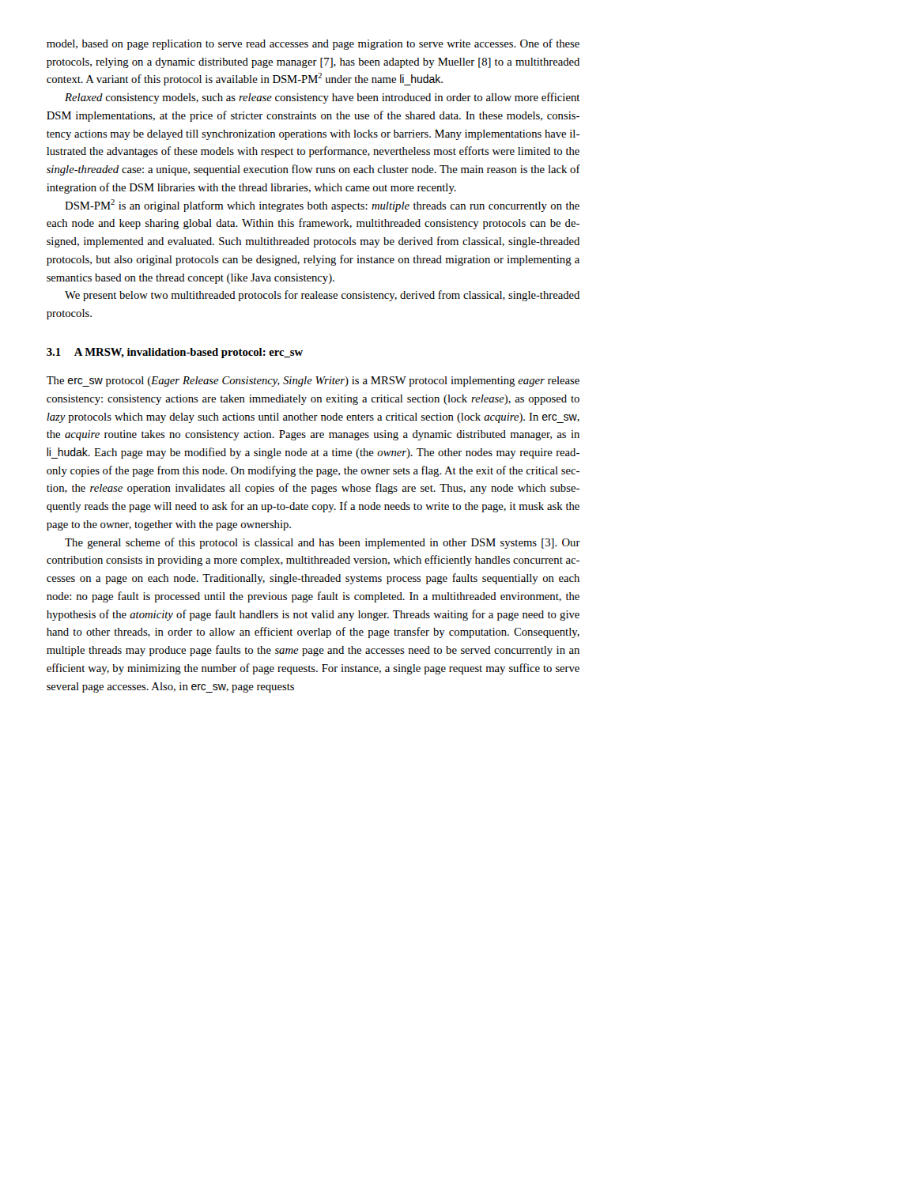model, based on page replication to serve read accesses and page migration to serve write accesses. One of these protocols, relying on a dynamic distributed page manager [7], has been adapted by Mueller [8] to a multithreaded context. A variant of this protocol is available in DSM-PM2 under the name li_hudak.
Relaxed consistency models, such as release consistency have been introduced in order to allow more efficient DSM implementations, at the price of stricter constraints on the use of the shared data. In these models, consistency actions may be delayed till synchronization operations with locks or barriers. Many implementations have illustrated the advantages of these models with respect to performance, nevertheless most efforts were limited to the single-threaded case: a unique, sequential execution flow runs on each cluster node. The main reason is the lack of integration of the DSM libraries with the thread libraries, which came out more recently.
DSM-PM2 is an original platform which integrates both aspects: multiple threads can run concurrently on the each node and keep sharing global data. Within this framework, multithreaded consistency protocols can be designed, implemented and evaluated. Such multithreaded protocols may be derived from classical, single-threaded protocols, but also original protocols can be designed, relying for instance on thread migration or implementing a semantics based on the thread concept (like Java consistency).
We present below two multithreaded protocols for realease consistency, derived from classical, single-threaded protocols.
3.1 A MRSW, invalidation-based protocol: erc_sw
The erc_sw protocol (Eager Release Consistency, Single Writer) is a MRSW protocol implementing eager release consistency: consistency actions are taken immediately on exiting a critical section (lock release), as opposed to lazy protocols which may delay such actions until another node enters a critical section (lock acquire). In erc_sw, the acquire routine takes no consistency action. Pages are manages using a dynamic distributed manager, as in li_hudak. Each page may be modified by a single node at a time (the owner). The other nodes may require read-only copies of the page from this node. On modifying the page, the owner sets a flag. At the exit of the critical section, the release operation invalidates all copies of the pages whose flags are set. Thus, any node which subsequently reads the page will need to ask for an up-to-date copy. If a node needs to write to the page, it musk ask the page to the owner, together with the page ownership.
The general scheme of this protocol is classical and has been implemented in other DSM systems [3]. Our contribution consists in providing a more complex, multithreaded version, which efficiently handles concurrent accesses on a page on each node. Traditionally, single-threaded systems process page faults sequentially on each node: no page fault is processed until the previous page fault is completed. In a multithreaded environment, the hypothesis of the atomicity of page fault handlers is not valid any longer. Threads waiting for a page need to give hand to other threads, in order to allow an efficient overlap of the page transfer by computation. Consequently, multiple threads may produce page faults to the same page and the accesses need to be served concurrently in an efficient way, by minimizing the number of page requests. For instance, a single page request may suffice to serve several page accesses. Also, in erc_sw, page requests